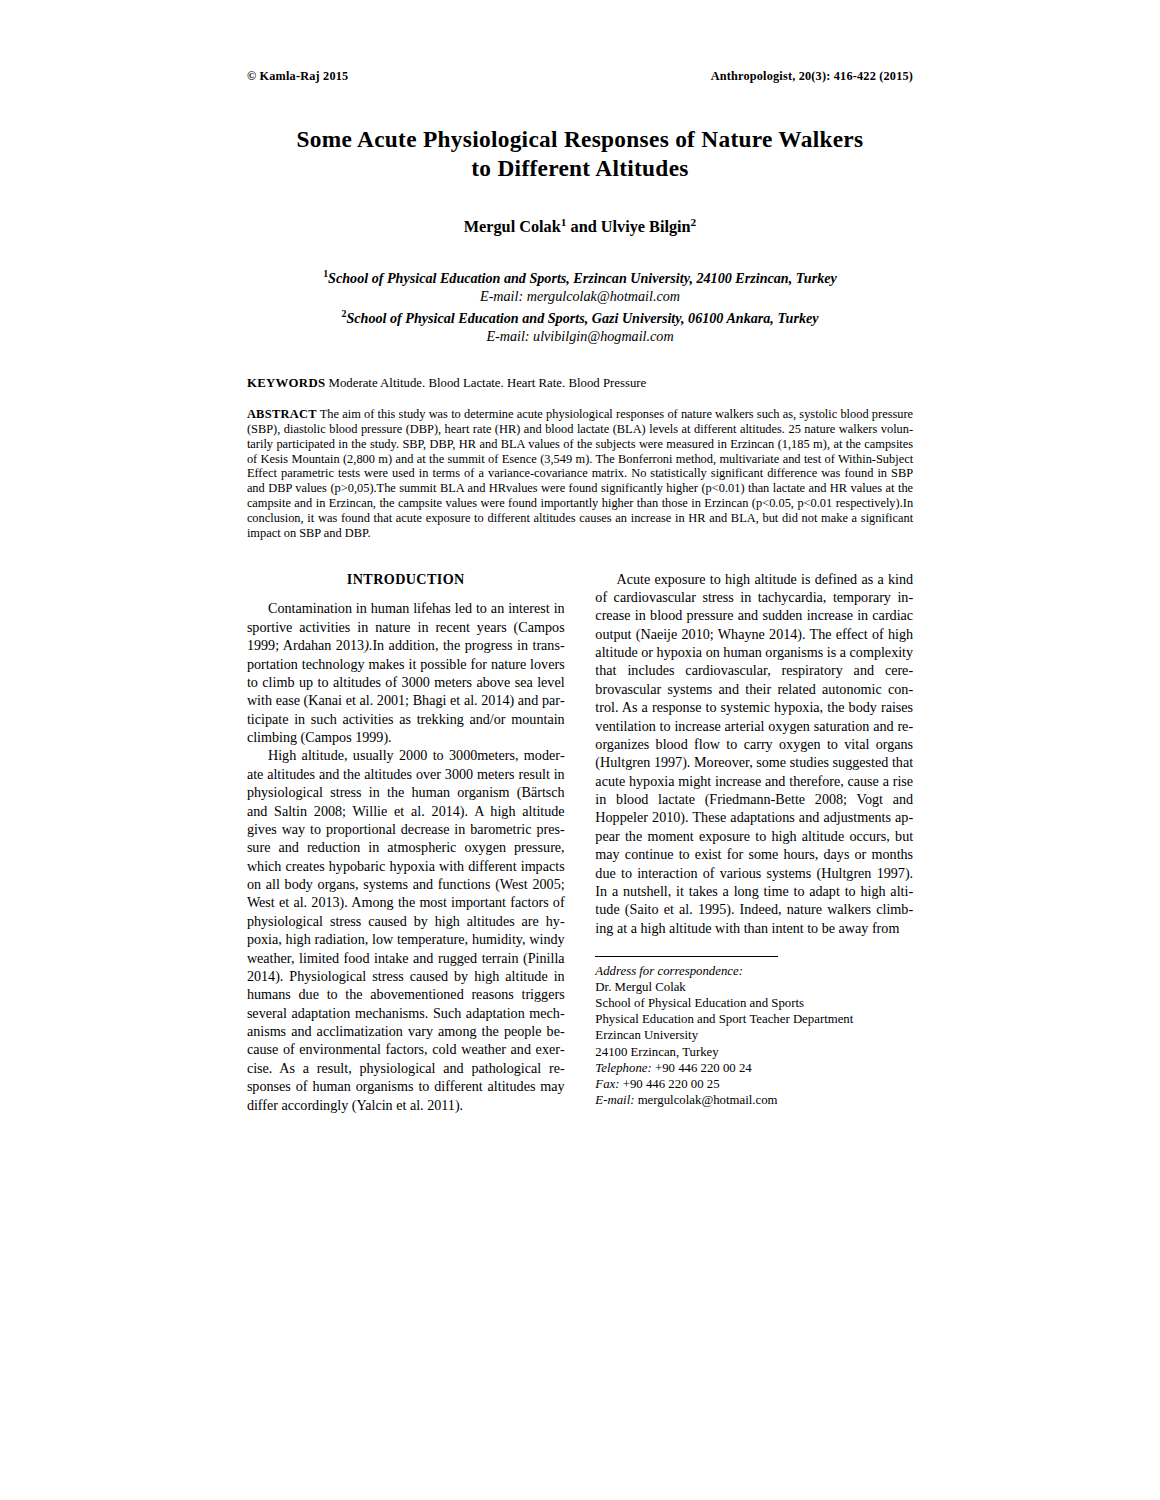© Kamla-Raj 2015
Anthropologist, 20(3): 416-422 (2015)
Some Acute Physiological Responses of Nature Walkers
to Different Altitudes
Mergul Colak1 and Ulviye Bilgin2
1School of Physical Education and Sports, Erzincan University, 24100 Erzincan, Turkey
E-mail: mergulcolak@hotmail.com
2School of Physical Education and Sports, Gazi University, 06100 Ankara, Turkey
E-mail: ulvibilgin@hogmail.com
KEYWORDS Moderate Altitude. Blood Lactate. Heart Rate. Blood Pressure
ABSTRACT The aim of this study was to determine acute physiological responses of nature walkers such as, systolic blood pressure (SBP), diastolic blood pressure (DBP), heart rate (HR) and blood lactate (BLA) levels at different altitudes. 25 nature walkers voluntarily participated in the study. SBP, DBP, HR and BLA values of the subjects were measured in Erzincan (1,185 m), at the campsites of Kesis Mountain (2,800 m) and at the summit of Esence (3,549 m). The Bonferroni method, multivariate and test of Within-Subject Effect parametric tests were used in terms of a variance-covariance matrix. No statistically significant difference was found in SBP and DBP values (p>0,05).The summit BLA and HRvalues were found significantly higher (p<0.01) than lactate and HR values at the campsite and in Erzincan, the campsite values were found importantly higher than those in Erzincan (p<0.05, p<0.01 respectively).In conclusion, it was found that acute exposure to different altitudes causes an increase in HR and BLA, but did not make a significant impact on SBP and DBP.
INTRODUCTION
Contamination in human lifehas led to an interest in sportive activities in nature in recent years (Campos 1999; Ardahan 2013).In addition, the progress in transportation technology makes it possible for nature lovers to climb up to altitudes of 3000 meters above sea level with ease (Kanai et al. 2001; Bhagi et al. 2014) and participate in such activities as trekking and/or mountain climbing (Campos 1999).
High altitude, usually 2000 to 3000meters, moderate altitudes and the altitudes over 3000 meters result in physiological stress in the human organism (Bärtsch and Saltin 2008; Willie et al. 2014). A high altitude gives way to proportional decrease in barometric pressure and reduction in atmospheric oxygen pressure, which creates hypobaric hypoxia with different impacts on all body organs, systems and functions (West 2005; West et al. 2013). Among the most important factors of physiological stress caused by high altitudes are hypoxia, high radiation, low temperature, humidity, windy weather, limited food intake and rugged terrain (Pinilla 2014). Physiological stress caused by high altitude in humans due to the abovementioned reasons triggers several adaptation mechanisms. Such adaptation mechanisms and acclimatization vary among the people because of environmental factors, cold weather and exercise. As a result, physiological and pathological responses of human organisms to different altitudes may differ accordingly (Yalcin et al. 2011).
Acute exposure to high altitude is defined as a kind of cardiovascular stress in tachycardia, temporary increase in blood pressure and sudden increase in cardiac output (Naeije 2010; Whayne 2014). The effect of high altitude or hypoxia on human organisms is a complexity that includes cardiovascular, respiratory and cerebrovascular systems and their related autonomic control. As a response to systemic hypoxia, the body raises ventilation to increase arterial oxygen saturation and reorganizes blood flow to carry oxygen to vital organs (Hultgren 1997). Moreover, some studies suggested that acute hypoxia might increase and therefore, cause a rise in blood lactate (Friedmann-Bette 2008; Vogt and Hoppeler 2010). These adaptations and adjustments appear the moment exposure to high altitude occurs, but may continue to exist for some hours, days or months due to interaction of various systems (Hultgren 1997). In a nutshell, it takes a long time to adapt to high altitude (Saito et al. 1995). Indeed, nature walkers climbing at a high altitude with than intent to be away from
Address for correspondence:
Dr. Mergul Colak
School of Physical Education and Sports
Physical Education and Sport Teacher Department
Erzincan University
24100 Erzincan, Turkey
Telephone: +90 446 220 00 24
Fax: +90 446 220 00 25
E-mail: mergulcolak@hotmail.com